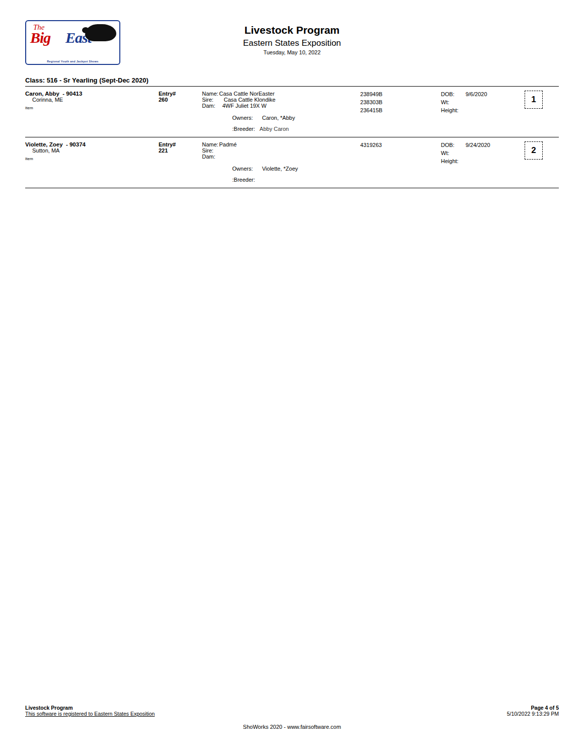The
Big
East
Regional Youth and Jackpot Shows
Livestock Program
Eastern States Exposition
Tuesday, May 10, 2022
Class: 516 - Sr Yearling (Sept-Dec 2020)
| Caron, Abby - 90413 Corinna, ME Item | Entry# 260 | Name: Casa Cattle NorEaster Sire: Casa Cattle Klondike Dam: 4WF Juliet 19X W Owners: Caron, *Abby :Breeder: Abby Caron | 238949B 238303B 236415B | DOB: 9/6/2020 Wt: Height: | 1 |
| Violette, Zoey - 90374 Sutton, MA Item | Entry# 221 | Name: Padmé Sire: Dam: Owners: Violette, *Zoey :Breeder: | 4319263 | DOB: 9/24/2020 Wt: Height: | 2 |
| Livestock Program | Page 4 of 5 |
| This software is registered to Eastern States Exposition | 5/10/2022 9:13:29 PM |
ShoWorks 2020 - www.fairsoftware.com